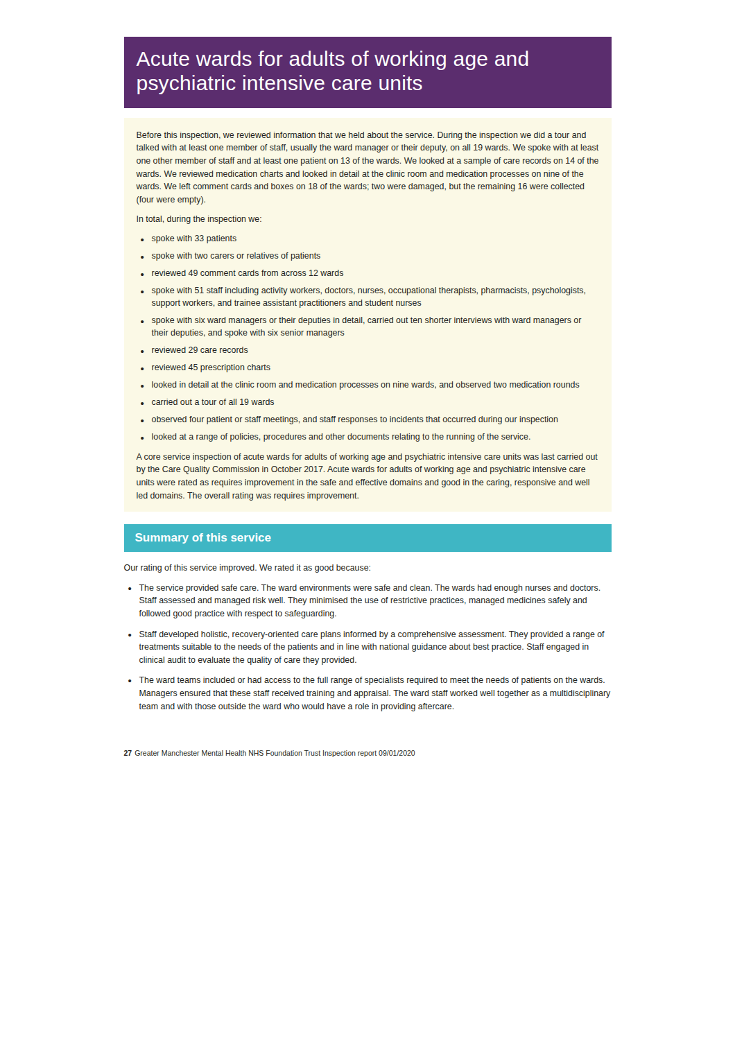Acute wards for adults of working age and psychiatric intensive care units
Before this inspection, we reviewed information that we held about the service. During the inspection we did a tour and talked with at least one member of staff, usually the ward manager or their deputy, on all 19 wards. We spoke with at least one other member of staff and at least one patient on 13 of the wards. We looked at a sample of care records on 14 of the wards. We reviewed medication charts and looked in detail at the clinic room and medication processes on nine of the wards. We left comment cards and boxes on 18 of the wards; two were damaged, but the remaining 16 were collected (four were empty).
In total, during the inspection we:
spoke with 33 patients
spoke with two carers or relatives of patients
reviewed 49 comment cards from across 12 wards
spoke with 51 staff including activity workers, doctors, nurses, occupational therapists, pharmacists, psychologists, support workers, and trainee assistant practitioners and student nurses
spoke with six ward managers or their deputies in detail, carried out ten shorter interviews with ward managers or their deputies, and spoke with six senior managers
reviewed 29 care records
reviewed 45 prescription charts
looked in detail at the clinic room and medication processes on nine wards, and observed two medication rounds
carried out a tour of all 19 wards
observed four patient or staff meetings, and staff responses to incidents that occurred during our inspection
looked at a range of policies, procedures and other documents relating to the running of the service.
A core service inspection of acute wards for adults of working age and psychiatric intensive care units was last carried out by the Care Quality Commission in October 2017. Acute wards for adults of working age and psychiatric intensive care units were rated as requires improvement in the safe and effective domains and good in the caring, responsive and well led domains. The overall rating was requires improvement.
Summary of this service
Our rating of this service improved. We rated it as good because:
The service provided safe care. The ward environments were safe and clean. The wards had enough nurses and doctors. Staff assessed and managed risk well. They minimised the use of restrictive practices, managed medicines safely and followed good practice with respect to safeguarding.
Staff developed holistic, recovery-oriented care plans informed by a comprehensive assessment. They provided a range of treatments suitable to the needs of the patients and in line with national guidance about best practice. Staff engaged in clinical audit to evaluate the quality of care they provided.
The ward teams included or had access to the full range of specialists required to meet the needs of patients on the wards. Managers ensured that these staff received training and appraisal. The ward staff worked well together as a multidisciplinary team and with those outside the ward who would have a role in providing aftercare.
27 Greater Manchester Mental Health NHS Foundation Trust Inspection report 09/01/2020